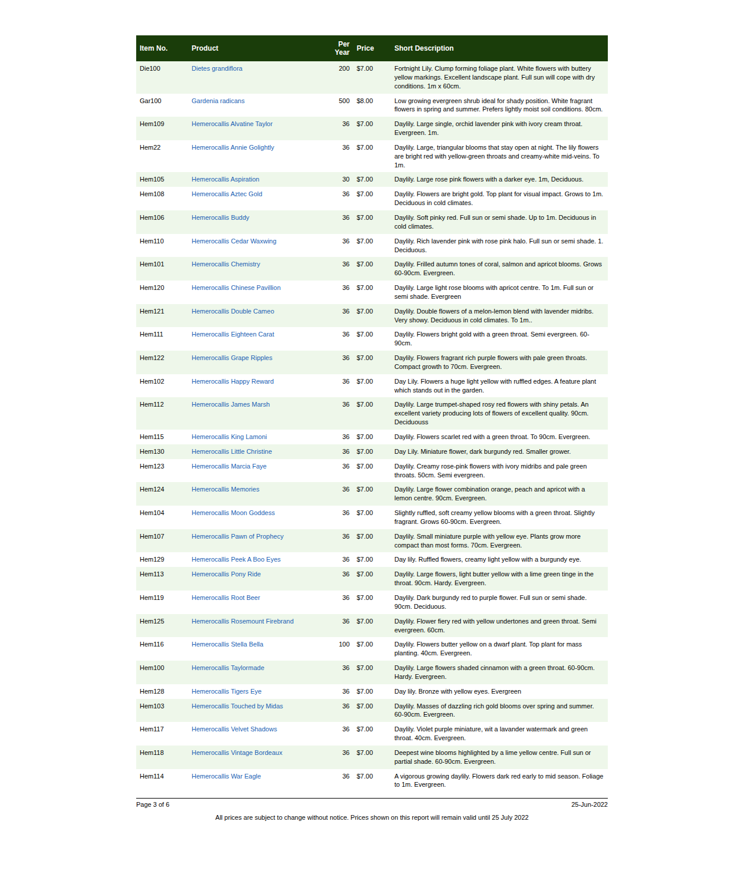| Item No. | Product | Per Year | Price | Short Description |
| --- | --- | --- | --- | --- |
| Die100 | Dietes grandiflora | 200 | $7.00 | Fortnight Lily. Clump forming foliage plant. White flowers with buttery yellow markings. Excellent landscape plant. Full sun will cope with dry conditions. 1m x 60cm. |
| Gar100 | Gardenia radicans | 500 | $8.00 | Low growing evergreen shrub ideal for shady position. White fragrant flowers in spring and summer. Prefers lightly moist soil conditions. 80cm. |
| Hem109 | Hemerocallis Alvatine Taylor | 36 | $7.00 | Daylily. Large single, orchid lavender pink with ivory cream throat. Evergreen. 1m. |
| Hem22 | Hemerocallis Annie Golightly | 36 | $7.00 | Daylily. Large, triangular blooms that stay open at night. The lily flowers are bright red with yellow-green throats and creamy-white mid-veins. To 1m. |
| Hem105 | Hemerocallis Aspiration | 30 | $7.00 | Daylily. Large rose pink flowers with a darker eye. 1m, Deciduous. |
| Hem108 | Hemerocallis Aztec Gold | 36 | $7.00 | Daylily. Flowers are bright gold. Top plant for visual impact. Grows to 1m. Deciduous in cold climates. |
| Hem106 | Hemerocallis Buddy | 36 | $7.00 | Daylily. Soft pinky red. Full sun or semi shade. Up to 1m. Deciduous in cold climates. |
| Hem110 | Hemerocallis Cedar Waxwing | 36 | $7.00 | Daylily. Rich lavender pink with rose pink halo. Full sun or semi shade. 1. Deciduous. |
| Hem101 | Hemerocallis Chemistry | 36 | $7.00 | Daylily. Frilled autumn tones of coral, salmon and apricot blooms. Grows 60-90cm. Evergreen. |
| Hem120 | Hemerocallis Chinese Pavillion | 36 | $7.00 | Daylily. Large light rose blooms with apricot centre. To 1m. Full sun or semi shade. Evergreen |
| Hem121 | Hemerocallis Double Cameo | 36 | $7.00 | Daylily. Double flowers of a melon-lemon blend with lavender midribs. Very showy. Deciduous in cold climates. To 1m.. |
| Hem111 | Hemerocallis Eighteen Carat | 36 | $7.00 | Daylily. Flowers bright gold with a green throat. Semi evergreen. 60-90cm. |
| Hem122 | Hemerocallis Grape Ripples | 36 | $7.00 | Daylily. Flowers fragrant rich purple flowers with pale green throats. Compact growth to 70cm. Evergreen. |
| Hem102 | Hemerocallis Happy Reward | 36 | $7.00 | Day Lily. Flowers a huge light yellow with ruffled edges. A feature plant which stands out in the garden. |
| Hem112 | Hemerocallis James Marsh | 36 | $7.00 | Daylily. Large trumpet-shaped rosy red flowers with shiny petals. An excellent variety producing lots of flowers of excellent quality. 90cm. Deciduouss |
| Hem115 | Hemerocallis King Lamoni | 36 | $7.00 | Daylily. Flowers scarlet red with a green throat. To 90cm. Evergreen. |
| Hem130 | Hemerocallis Little Christine | 36 | $7.00 | Day Lily. Miniature flower, dark burgundy red. Smaller grower. |
| Hem123 | Hemerocallis Marcia Faye | 36 | $7.00 | Daylily. Creamy rose-pink flowers with ivory midribs and pale green throats. 50cm. Semi evergreen. |
| Hem124 | Hemerocallis Memories | 36 | $7.00 | Daylily. Large flower combination orange, peach and apricot with a lemon centre. 90cm. Evergreen. |
| Hem104 | Hemerocallis Moon Goddess | 36 | $7.00 | Slightly ruffled, soft creamy yellow blooms with a green throat. Slightly fragrant. Grows 60-90cm. Evergreen. |
| Hem107 | Hemerocallis Pawn of Prophecy | 36 | $7.00 | Daylily. Small miniature purple with yellow eye. Plants grow more compact than most forms. 70cm. Evergreen. |
| Hem129 | Hemerocallis Peek A Boo Eyes | 36 | $7.00 | Day lily. Ruffled flowers, creamy light yellow with a burgundy eye. |
| Hem113 | Hemerocallis Pony Ride | 36 | $7.00 | Daylily. Large flowers, light butter yellow with a lime green tinge in the throat. 90cm. Hardy. Evergreen. |
| Hem119 | Hemerocallis Root Beer | 36 | $7.00 | Daylily. Dark burgundy red to purple flower. Full sun or semi shade. 90cm. Deciduous. |
| Hem125 | Hemerocallis Rosemount Firebrand | 36 | $7.00 | Daylily. Flower fiery red with yellow undertones and green throat. Semi evergreen. 60cm. |
| Hem116 | Hemerocallis Stella Bella | 100 | $7.00 | Daylily. Flowers butter yellow on a dwarf plant. Top plant for mass planting. 40cm. Evergreen. |
| Hem100 | Hemerocallis Taylormade | 36 | $7.00 | Daylily. Large flowers shaded cinnamon with a green throat. 60-90cm. Hardy. Evergreen. |
| Hem128 | Hemerocallis Tigers Eye | 36 | $7.00 | Day lily. Bronze with yellow eyes. Evergreen |
| Hem103 | Hemerocallis Touched by Midas | 36 | $7.00 | Daylily. Masses of dazzling rich gold blooms over spring and summer. 60-90cm. Evergreen. |
| Hem117 | Hemerocallis Velvet Shadows | 36 | $7.00 | Daylily. Violet purple miniature, wit a lavander watermark and green throat. 40cm. Evergreen. |
| Hem118 | Hemerocallis Vintage Bordeaux | 36 | $7.00 | Deepest wine blooms highlighted by a lime yellow centre. Full sun or partial shade. 60-90cm. Evergreen. |
| Hem114 | Hemerocallis War Eagle | 36 | $7.00 | A vigorous growing daylily. Flowers dark red early to mid season. Foliage to 1m. Evergreen. |
Page 3 of 6 25-Jun-2022
All prices are subject to change without notice. Prices shown on this report will remain valid until 25 July 2022